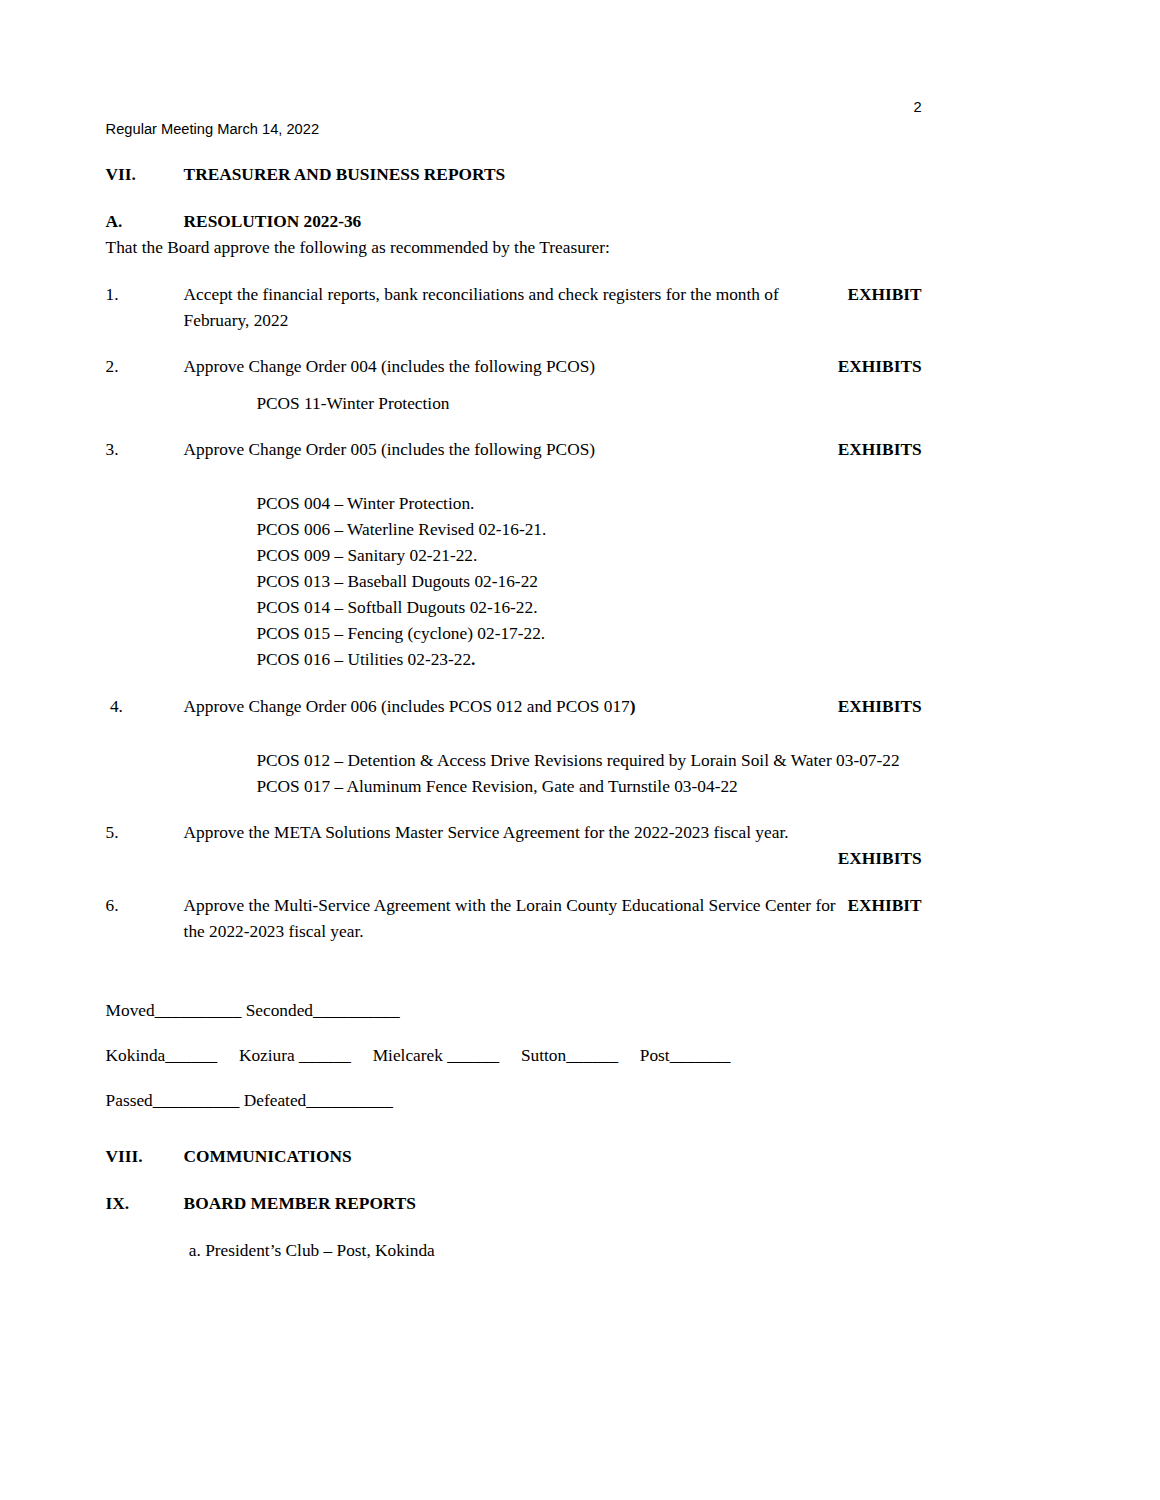2
Regular Meeting March 14, 2022
VII. TREASURER AND BUSINESS REPORTS
A. RESOLUTION 2022-36
That the Board approve the following as recommended by the Treasurer:
1. EXHIBIT Accept the financial reports, bank reconciliations and check registers for the month of February, 2022
2. EXHIBITS Approve Change Order 004 (includes the following PCOS)
PCOS 11-Winter Protection
3. EXHIBITS Approve Change Order 005 (includes the following PCOS)
PCOS 004 – Winter Protection.
PCOS 006 – Waterline Revised 02-16-21.
PCOS 009 – Sanitary 02-21-22.
PCOS 013 – Baseball Dugouts 02-16-22
PCOS 014 – Softball Dugouts 02-16-22.
PCOS 015 – Fencing (cyclone) 02-17-22.
PCOS 016 – Utilities 02-23-22.
4. EXHIBITS Approve Change Order 006 (includes PCOS 012 and PCOS 017)
PCOS 012 – Detention & Access Drive Revisions required by Lorain Soil & Water 03-07-22
PCOS 017 – Aluminum Fence Revision, Gate and Turnstile 03-04-22
5. Approve the META Solutions Master Service Agreement for the 2022-2023 fiscal year.
EXHIBITS
6. EXHIBIT Approve the Multi-Service Agreement with the Lorain County Educational Service Center for the 2022-2023 fiscal year.
Moved__________ Seconded__________
Kokinda______ Koziura ______ Mielcarek ______ Sutton______ Post_______
Passed__________ Defeated__________
VIII. COMMUNICATIONS
IX. BOARD MEMBER REPORTS
a. President’s Club – Post, Kokinda